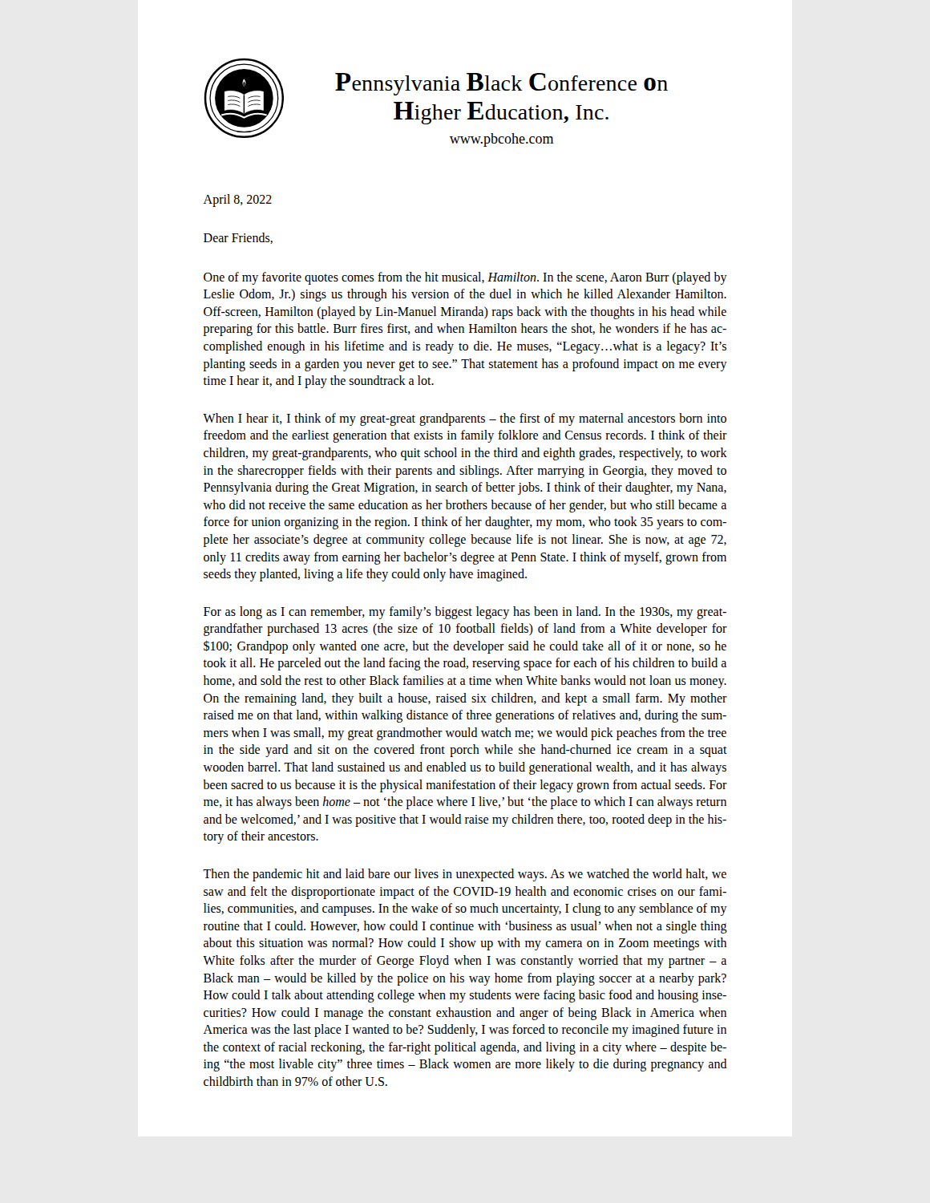Pennsylvania Black Conference on Higher Education, Inc.
www.pbcohe.com
April 8, 2022
Dear Friends,
One of my favorite quotes comes from the hit musical, Hamilton. In the scene, Aaron Burr (played by Leslie Odom, Jr.) sings us through his version of the duel in which he killed Alexander Hamilton. Off-screen, Hamilton (played by Lin-Manuel Miranda) raps back with the thoughts in his head while preparing for this battle. Burr fires first, and when Hamilton hears the shot, he wonders if he has accomplished enough in his lifetime and is ready to die. He muses, “Legacy…what is a legacy? It’s planting seeds in a garden you never get to see.” That statement has a profound impact on me every time I hear it, and I play the soundtrack a lot.
When I hear it, I think of my great-great grandparents – the first of my maternal ancestors born into freedom and the earliest generation that exists in family folklore and Census records. I think of their children, my great-grandparents, who quit school in the third and eighth grades, respectively, to work in the sharecropper fields with their parents and siblings. After marrying in Georgia, they moved to Pennsylvania during the Great Migration, in search of better jobs. I think of their daughter, my Nana, who did not receive the same education as her brothers because of her gender, but who still became a force for union organizing in the region. I think of her daughter, my mom, who took 35 years to complete her associate’s degree at community college because life is not linear. She is now, at age 72, only 11 credits away from earning her bachelor’s degree at Penn State. I think of myself, grown from seeds they planted, living a life they could only have imagined.
For as long as I can remember, my family’s biggest legacy has been in land. In the 1930s, my great-grandfather purchased 13 acres (the size of 10 football fields) of land from a White developer for $100; Grandpop only wanted one acre, but the developer said he could take all of it or none, so he took it all. He parceled out the land facing the road, reserving space for each of his children to build a home, and sold the rest to other Black families at a time when White banks would not loan us money. On the remaining land, they built a house, raised six children, and kept a small farm. My mother raised me on that land, within walking distance of three generations of relatives and, during the summers when I was small, my great grandmother would watch me; we would pick peaches from the tree in the side yard and sit on the covered front porch while she hand-churned ice cream in a squat wooden barrel. That land sustained us and enabled us to build generational wealth, and it has always been sacred to us because it is the physical manifestation of their legacy grown from actual seeds. For me, it has always been home – not ‘the place where I live,’ but ‘the place to which I can always return and be welcomed,’ and I was positive that I would raise my children there, too, rooted deep in the history of their ancestors.
Then the pandemic hit and laid bare our lives in unexpected ways. As we watched the world halt, we saw and felt the disproportionate impact of the COVID-19 health and economic crises on our families, communities, and campuses. In the wake of so much uncertainty, I clung to any semblance of my routine that I could. However, how could I continue with ‘business as usual’ when not a single thing about this situation was normal? How could I show up with my camera on in Zoom meetings with White folks after the murder of George Floyd when I was constantly worried that my partner – a Black man – would be killed by the police on his way home from playing soccer at a nearby park? How could I talk about attending college when my students were facing basic food and housing insecurities? How could I manage the constant exhaustion and anger of being Black in America when America was the last place I wanted to be? Suddenly, I was forced to reconcile my imagined future in the context of racial reckoning, the far-right political agenda, and living in a city where – despite being “the most livable city” three times – Black women are more likely to die during pregnancy and childbirth than in 97% of other U.S.